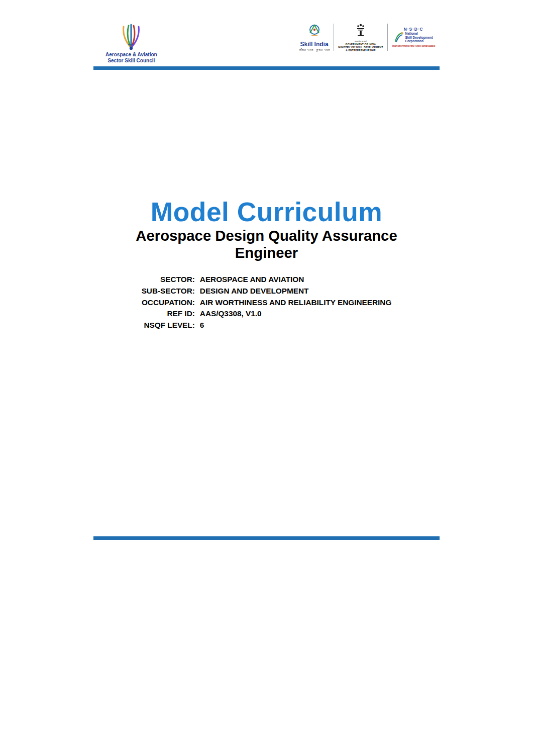AASSC
Aerospace & Aviation
Sector Skill Council
Skill India
कौशल भारत - कुशल भारत
सत्यमेव जयते
GOVERNMENT OF INDIA
MINISTRY OF SKILL DEVELOPMENT
& ENTREPRENEURSHIP
N·S·D·C
National
Skill Development
Corporation
Transforming the skill landscape
Model Curriculum
Aerospace Design Quality Assurance
Engineer
| SECTOR: | AEROSPACE AND AVIATION |
| SUB-SECTOR: | DESIGN AND DEVELOPMENT |
| OCCUPATION: | AIR WORTHINESS AND RELIABILITY ENGINEERING |
| REF ID: | AAS/Q3308, V1.0 |
| NSQF LEVEL: | 6 |